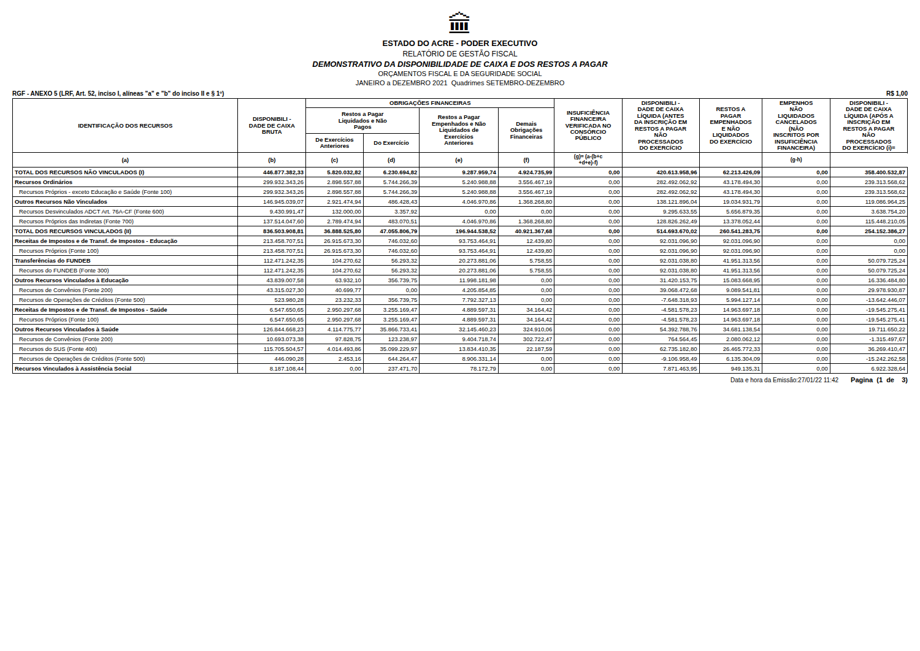🏛
ESTADO DO ACRE - PODER EXECUTIVO
RELATÓRIO DE GESTÃO FISCAL
DEMONSTRATIVO DA DISPONIBILIDADE DE CAIXA E DOS RESTOS A PAGAR
ORÇAMENTOS FISCAL E DA SEGURIDADE SOCIAL
JANEIRO a DEZEMBRO 2021 Quadrimes SETEMBRO-DEZEMBRO
RGF - ANEXO 5 (LRF, Art. 52, inciso I, alíneas "a" e "b" do inciso II e § 1º)
R$ 1,00
| IDENTIFICAÇÃO DOS RECURSOS | DISPONIBILI - DADE DE CAIXA BRUTA | OBRIGAÇÕES FINANCEIRAS | INSUFICIÊNCIA FINANCEIRA VERIFICADA NO CONSÓRCIO PÚBLICO | DISPONIBILI - DADE DE CAIXA LÍQUIDA (ANTES DA INSCRIÇÃO EM RESTOS A PAGAR NÃO PROCESSADOS DO EXERCÍCIO | RESTOS A PAGAR EMPENHADOS E NÃO LIQUIDADOS DO EXERCÍCIO | EMPENHOS NÃO LIQUIDADOS CANCELADOS (NÃO INSCRITOS POR INSUFICIÊNCIA FINANCEIRA) | DISPONIBILI - DADE DE CAIXA LÍQUIDA (APÓS A INSCRIÇÃO EM RESTOS A PAGAR NÃO PROCESSADOS DO EXERCÍCIO (i)= |
| --- | --- | --- | --- | --- | --- | --- | --- |
| Restos a Pagar Liquidados e Não Pagos | Restos a Pagar Empenhados e Não Liquidados de Exercícios Anteriores | Demais Obrigações Financeiras |
| De Exercícios Anteriores | Do Exercício |
| (a) | (b) | (c) | (d) | (e) | (f) | (g)= (a-(b+c +d+e)-f) | | | (g-h) |
| TOTAL DOS RECURSOS NÃO VINCULADOS (I) | 446.877.382,33 | 5.820.032,82 | 6.230.694,82 | 9.287.959,74 | 4.924.735,99 | 0,00 | 420.613.958,96 | 62.213.426,09 | 0,00 | 358.400.532,87 |
| Recursos Ordinários | 299.932.343,26 | 2.898.557,88 | 5.744.266,39 | 5.240.988,88 | 3.556.467,19 | 0,00 | 282.492.062,92 | 43.178.494,30 | 0,00 | 239.313.568,62 |
| Recursos Próprios - exceto Educação e Saúde (Fonte 100) | 299.932.343,26 | 2.898.557,88 | 5.744.266,39 | 5.240.988,88 | 3.556.467,19 | 0,00 | 282.492.062,92 | 43.178.494,30 | 0,00 | 239.313.568,62 |
| Outros Recursos Não Vinculados | 146.945.039,07 | 2.921.474,94 | 486.428,43 | 4.046.970,86 | 1.368.268,80 | 0,00 | 138.121.896,04 | 19.034.931,79 | 0,00 | 119.086.964,25 |
| Recursos Desvinculados ADCT Art. 76A-CF (Fonte 600) | 9.430.991,47 | 132.000,00 | 3.357,92 | 0,00 | 0,00 | 0,00 | 9.295.633,55 | 5.656.879,35 | 0,00 | 3.638.754,20 |
| Recursos Próprios das Indiretas (Fonte 700) | 137.514.047,60 | 2.789.474,94 | 483.070,51 | 4.046.970,86 | 1.368.268,80 | 0,00 | 128.826.262,49 | 13.378.052,44 | 0,00 | 115.448.210,05 |
| TOTAL DOS RECURSOS VINCULADOS (II) | 836.503.908,81 | 36.888.525,80 | 47.055.806,79 | 196.944.538,52 | 40.921.367,68 | 0,00 | 514.693.670,02 | 260.541.283,75 | 0,00 | 254.152.386,27 |
| Receitas de Impostos e de Transf. de Impostos - Educação | 213.458.707,51 | 26.915.673,30 | 746.032,60 | 93.753.464,91 | 12.439,80 | 0,00 | 92.031.096,90 | 92.031.096,90 | 0,00 | 0,00 |
| Recursos Próprios (Fonte 100) | 213.458.707,51 | 26.915.673,30 | 746.032,60 | 93.753.464,91 | 12.439,80 | 0,00 | 92.031.096,90 | 92.031.096,90 | 0,00 | 0,00 |
| Transferências do FUNDEB | 112.471.242,35 | 104.270,62 | 56.293,32 | 20.273.881,06 | 5.758,55 | 0,00 | 92.031.038,80 | 41.951.313,56 | 0,00 | 50.079.725,24 |
| Recursos do FUNDEB (Fonte 300) | 112.471.242,35 | 104.270,62 | 56.293,32 | 20.273.881,06 | 5.758,55 | 0,00 | 92.031.038,80 | 41.951.313,56 | 0,00 | 50.079.725,24 |
| Outros Recursos Vinculados à Educação | 43.839.007,58 | 63.932,10 | 356.739,75 | 11.998.181,98 | 0,00 | 0,00 | 31.420.153,75 | 15.083.668,95 | 0,00 | 16.336.484,80 |
| Recursos de Convênios (Fonte 200) | 43.315.027,30 | 40.699,77 | 0,00 | 4.205.854,85 | 0,00 | 0,00 | 39.068.472,68 | 9.089.541,81 | 0,00 | 29.978.930,87 |
| Recursos de Operações de Créditos (Fonte 500) | 523.980,28 | 23.232,33 | 356.739,75 | 7.792.327,13 | 0,00 | 0,00 | -7.648.318,93 | 5.994.127,14 | 0,00 | -13.642.446,07 |
| Receitas de Impostos e de Transf. de Impostos - Saúde | 6.547.650,65 | 2.950.297,68 | 3.255.169,47 | 4.889.597,31 | 34.164,42 | 0,00 | -4.581.578,23 | 14.963.697,18 | 0,00 | -19.545.275,41 |
| Recursos Próprios (Fonte 100) | 6.547.650,65 | 2.950.297,68 | 3.255.169,47 | 4.889.597,31 | 34.164,42 | 0,00 | -4.581.578,23 | 14.963.697,18 | 0,00 | -19.545.275,41 |
| Outros Recursos Vinculados à Saúde | 126.844.668,23 | 4.114.775,77 | 35.866.733,41 | 32.145.460,23 | 324.910,06 | 0,00 | 54.392.788,76 | 34.681.138,54 | 0,00 | 19.711.650,22 |
| Recursos de Convênios (Fonte 200) | 10.693.073,38 | 97.828,75 | 123.238,97 | 9.404.718,74 | 302.722,47 | 0,00 | 764.564,45 | 2.080.062,12 | 0,00 | -1.315.497,67 |
| Recursos do SUS (Fonte 400) | 115.705.504,57 | 4.014.493,86 | 35.099.229,97 | 13.834.410,35 | 22.187,59 | 0,00 | 62.735.182,80 | 26.465.772,33 | 0,00 | 36.269.410,47 |
| Recursos de Operações de Créditos (Fonte 500) | 446.090,28 | 2.453,16 | 644.264,47 | 8.906.331,14 | 0,00 | 0,00 | -9.106.958,49 | 6.135.304,09 | 0,00 | -15.242.262,58 |
| Recursos Vinculados à Assistência Social | 8.187.108,44 | 0,00 | 237.471,70 | 78.172,79 | 0,00 | 0,00 | 7.871.463,95 | 949.135,31 | 0,00 | 6.922.328,64 |
Data e hora da Emissão:27/01/22 11:42
Pagina (1 de 3)